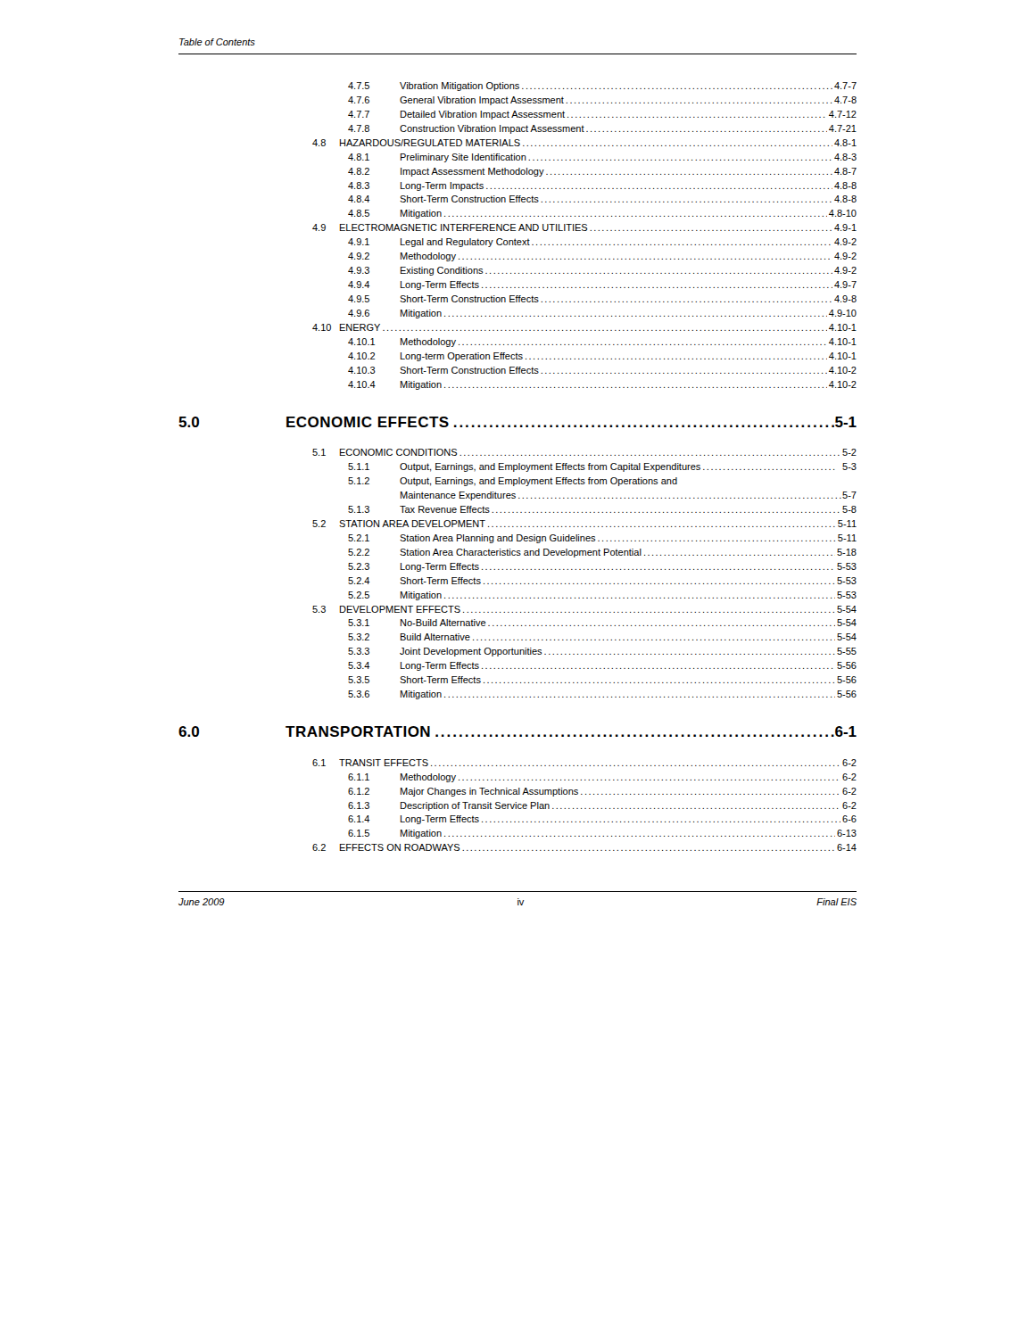Table of Contents
4.7.5 Vibration Mitigation Options.................................................................................................. 4.7-7
4.7.6 General Vibration Impact Assessment................................................................................. 4.7-8
4.7.7 Detailed Vibration Impact Assessment............................................................................... 4.7-12
4.7.8 Construction Vibration Impact Assessment......................................................................... 4.7-21
4.8 HAZARDOUS/REGULATED MATERIALS......................................................................................... 4.8-1
4.8.1 Preliminary Site Identification.............................................................................................. 4.8-3
4.8.2 Impact Assessment Methodology....................................................................................... 4.8-7
4.8.3 Long-Term Impacts....................................................................................................... 4.8-8
4.8.4 Short-Term Construction Effects......................................................................................... 4.8-8
4.8.5 Mitigation................................................................................................................. 4.8-10
4.9 ELECTROMAGNETIC INTERFERENCE AND UTILITIES.............................................................. 4.9-1
4.9.1 Legal and Regulatory Context............................................................................................. 4.9-2
4.9.2 Methodology.............................................................................................................. 4.9-2
4.9.3 Existing Conditions....................................................................................................... 4.9-2
4.9.4 Long-Term Effects......................................................................................................... 4.9-7
4.9.5 Short-Term Construction Effects......................................................................................... 4.9-8
4.9.6 Mitigation................................................................................................................. 4.9-10
4.10 ENERGY......................................................................................................................... 4.10-1
4.10.1 Methodology.............................................................................................................. 4.10-1
4.10.2 Long-term Operation Effects.............................................................................................. 4.10-1
4.10.3 Short-Term Construction Effects......................................................................................... 4.10-2
4.10.4 Mitigation................................................................................................................. 4.10-2
5.0 ECONOMIC EFFECTS ............................................................................. 5-1
5.1 ECONOMIC CONDITIONS................................................................................................................. 5-2
5.1.1 Output, Earnings, and Employment Effects from Capital Expenditures................................. 5-3
5.1.2 Output, Earnings, and Employment Effects from Operations and
Maintenance Expenditures................................................................................................. 5-7
5.1.3 Tax Revenue Effects..................................................................................................... 5-8
5.2 STATION AREA DEVELOPMENT................................................................................................. 5-11
5.2.1 Station Area Planning and Design Guidelines..................................................................... 5-11
5.2.2 Station Area Characteristics and Development Potential..................................................... 5-18
5.2.3 Long-Term Effects......................................................................................................... 5-53
5.2.4 Short-Term Effects......................................................................................................... 5-53
5.2.5 Mitigation................................................................................................................. 5-53
5.3 DEVELOPMENT EFFECTS................................................................................................................. 5-54
5.3.1 No-Build Alternative....................................................................................................... 5-54
5.3.2 Build Alternative........................................................................................................... 5-54
5.3.3 Joint Development Opportunities......................................................................................... 5-55
5.3.4 Long-Term Effects......................................................................................................... 5-56
5.3.5 Short-Term Effects......................................................................................................... 5-56
5.3.6 Mitigation................................................................................................................. 5-56
6.0 TRANSPORTATION ................................................................................. 6-1
6.1 TRANSIT EFFECTS................................................................................................................. 6-2
6.1.1 Methodology.............................................................................................................. 6-2
6.1.2 Major Changes in Technical Assumptions......................................................................... 6-2
6.1.3 Description of Transit Service Plan....................................................................................... 6-2
6.1.4 Long-Term Effects......................................................................................................... 6-6
6.1.5 Mitigation................................................................................................................. 6-13
6.2 EFFECTS ON ROADWAYS................................................................................................................. 6-14
June 2009 iv Final EIS